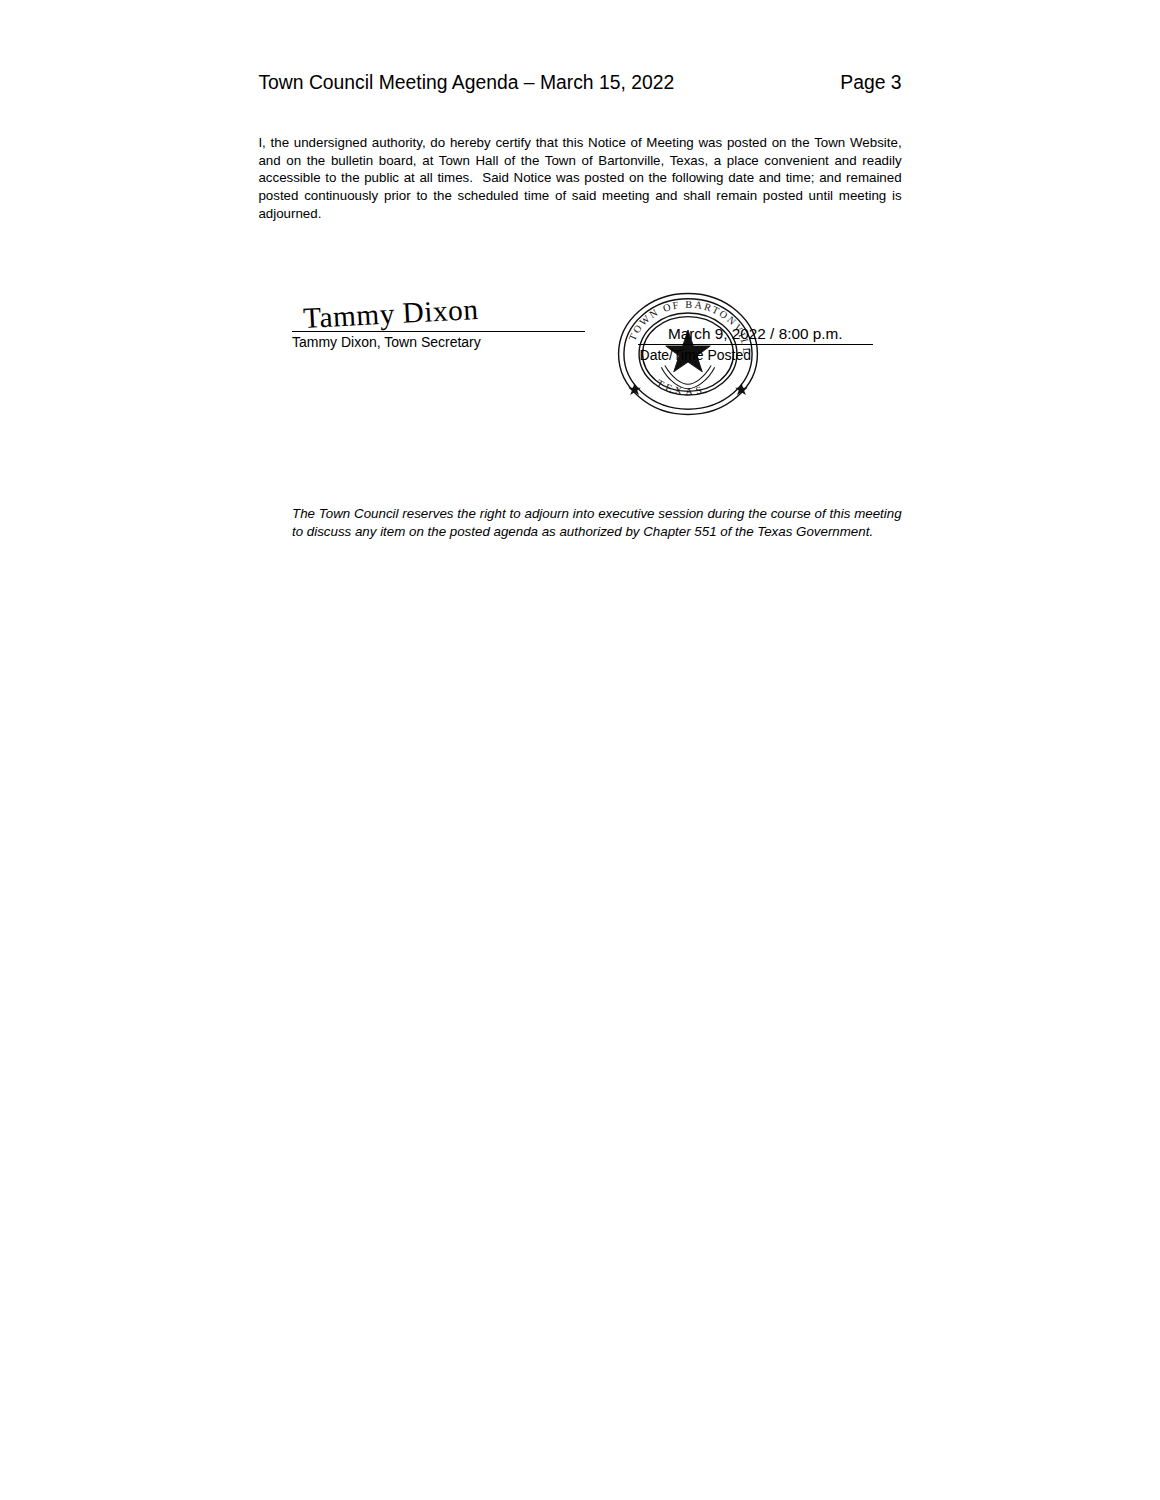Town Council Meeting Agenda – March 15, 2022
Page 3
I, the undersigned authority, do hereby certify that this Notice of Meeting was posted on the Town Website, and on the bulletin board, at Town Hall of the Town of Bartonville, Texas, a place convenient and readily accessible to the public at all times. Said Notice was posted on the following date and time; and remained posted continuously prior to the scheduled time of said meeting and shall remain posted until meeting is adjourned.
Tammy Dixon
Tammy Dixon, Town Secretary
TOWN OF BARTONVILLE TEXAS
March 9, 2022 / 8:00 p.m.
Date/Time Posted
The Town Council reserves the right to adjourn into executive session during the course of this meeting to discuss any item on the posted agenda as authorized by Chapter 551 of the Texas Government.